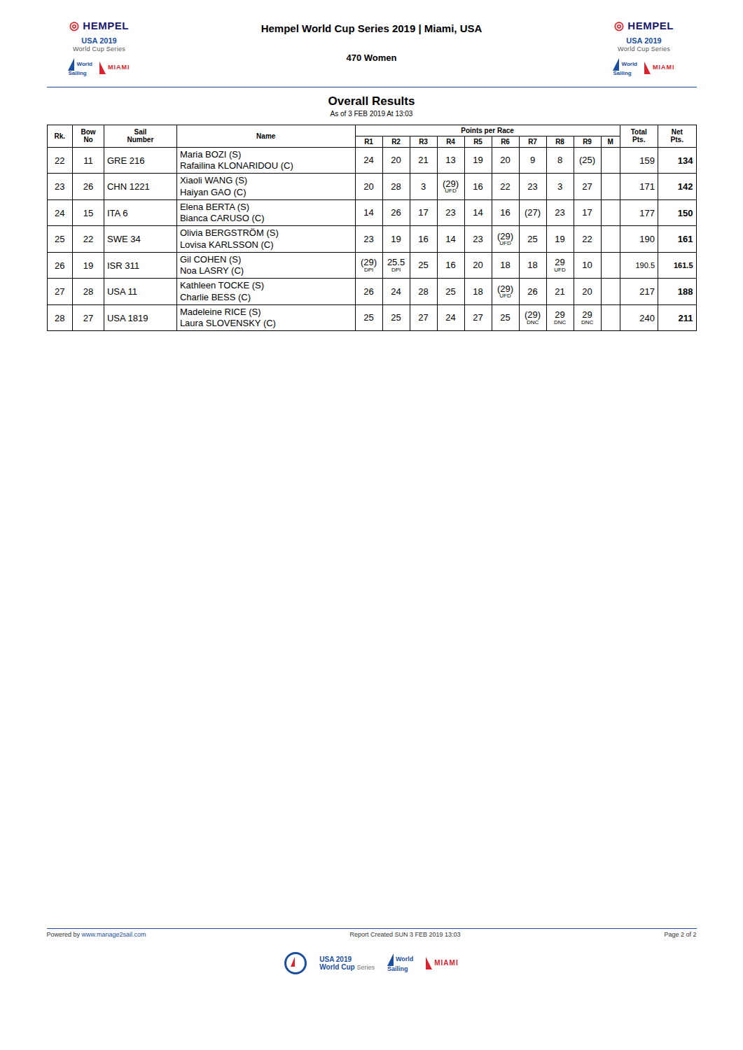◎ HEMPEL
USA 2019
World Cup Series
World
Sailing
MIAMI
Hempel World Cup Series 2019 | Miami, USA
470 Women
◎ HEMPEL
USA 2019
World Cup Series
World
Sailing
MIAMI
Overall Results
As of 3 FEB 2019 At 13:03
| Rk. | Bow No | Sail Number | Name | Points per Race | Total Pts. | Net Pts. |
| --- | --- | --- | --- | --- | --- | --- |
| R1 | R2 | R3 | R4 | R5 | R6 | R7 | R8 | R9 | M |
| 22 | 11 | GRE 216 | Maria BOZI (S) Rafailina KLONARIDOU (C) | 24 | 20 | 21 | 13 | 19 | 20 | 9 | 8 | (25) | | 159 | 134 |
| 23 | 26 | CHN 1221 | Xiaoli WANG (S) Haiyan GAO (C) | 20 | 28 | 3 | (29) UFD | 16 | 22 | 23 | 3 | 27 | | 171 | 142 |
| 24 | 15 | ITA 6 | Elena BERTA (S) Bianca CARUSO (C) | 14 | 26 | 17 | 23 | 14 | 16 | (27) | 23 | 17 | | 177 | 150 |
| 25 | 22 | SWE 34 | Olivia BERGSTRÖM (S) Lovisa KARLSSON (C) | 23 | 19 | 16 | 14 | 23 | (29) UFD | 25 | 19 | 22 | | 190 | 161 |
| 26 | 19 | ISR 311 | Gil COHEN (S) Noa LASRY (C) | (29) DPI | 25.5 DPI | 25 | 16 | 20 | 18 | 18 | 29 UFD | 10 | | 190.5 | 161.5 |
| 27 | 28 | USA 11 | Kathleen TOCKE (S) Charlie BESS (C) | 26 | 24 | 28 | 25 | 18 | (29) UFD | 26 | 21 | 20 | | 217 | 188 |
| 28 | 27 | USA 1819 | Madeleine RICE (S) Laura SLOVENSKY (C) | 25 | 25 | 27 | 24 | 27 | 25 | (29) DNC | 29 DNC | 29 DNC | | 240 | 211 |
Powered by www.manage2sail.com
Report Created SUN 3 FEB 2019 13:03
Page 2 of 2
USA 2019
World Cup Series
World
Sailing
MIAMI